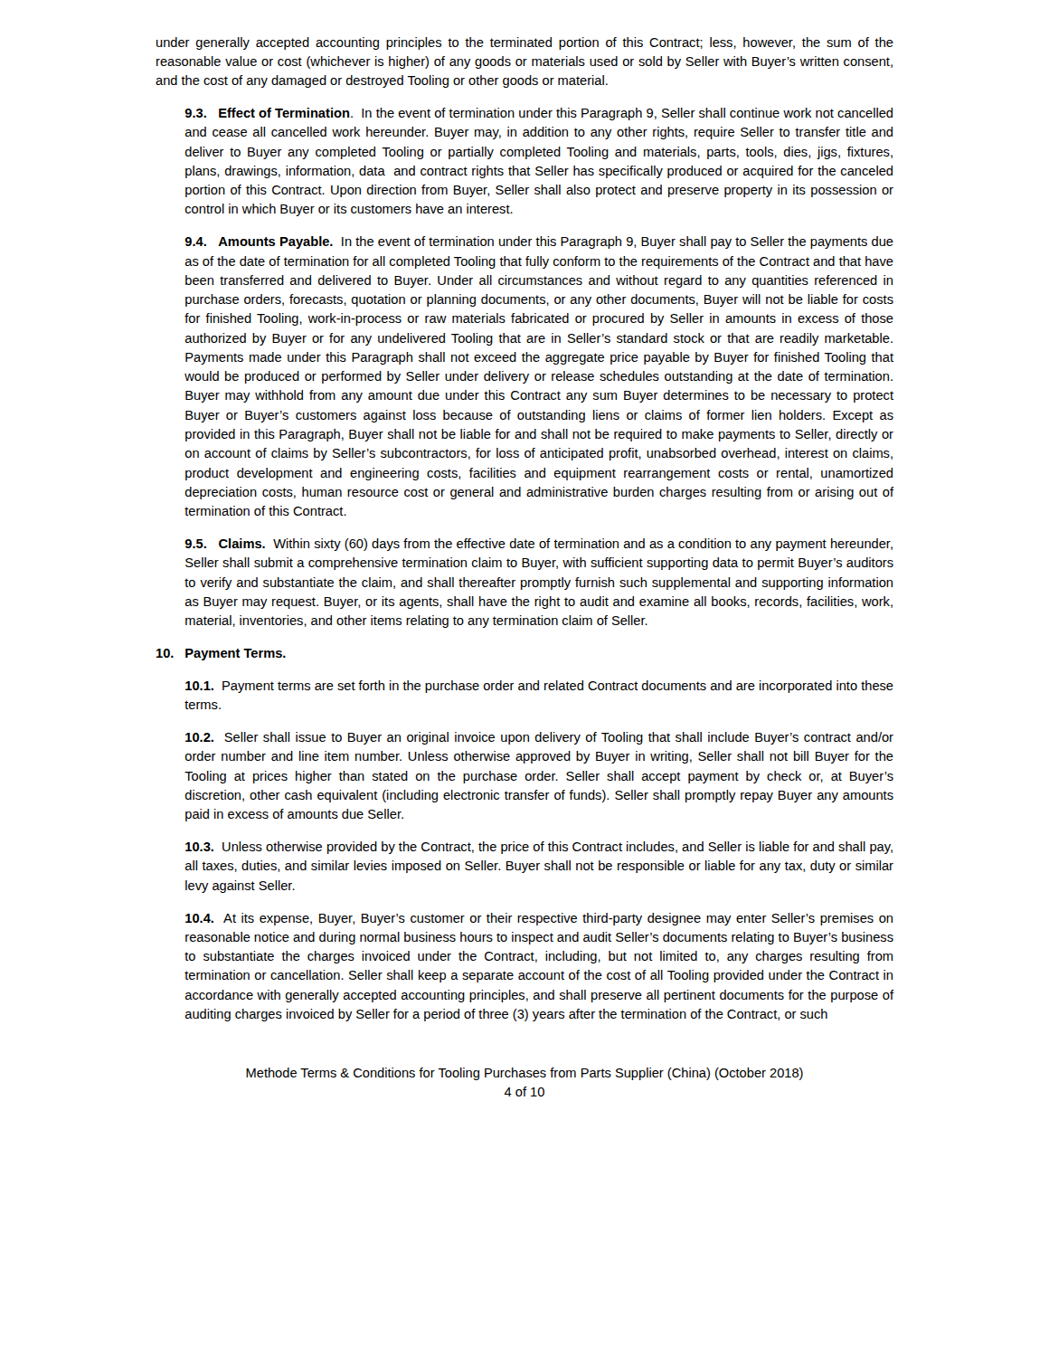under generally accepted accounting principles to the terminated portion of this Contract; less, however, the sum of the reasonable value or cost (whichever is higher) of any goods or materials used or sold by Seller with Buyer’s written consent, and the cost of any damaged or destroyed Tooling or other goods or material.
9.3. Effect of Termination. In the event of termination under this Paragraph 9, Seller shall continue work not cancelled and cease all cancelled work hereunder. Buyer may, in addition to any other rights, require Seller to transfer title and deliver to Buyer any completed Tooling or partially completed Tooling and materials, parts, tools, dies, jigs, fixtures, plans, drawings, information, data and contract rights that Seller has specifically produced or acquired for the canceled portion of this Contract. Upon direction from Buyer, Seller shall also protect and preserve property in its possession or control in which Buyer or its customers have an interest.
9.4. Amounts Payable. In the event of termination under this Paragraph 9, Buyer shall pay to Seller the payments due as of the date of termination for all completed Tooling that fully conform to the requirements of the Contract and that have been transferred and delivered to Buyer. Under all circumstances and without regard to any quantities referenced in purchase orders, forecasts, quotation or planning documents, or any other documents, Buyer will not be liable for costs for finished Tooling, work-in-process or raw materials fabricated or procured by Seller in amounts in excess of those authorized by Buyer or for any undelivered Tooling that are in Seller’s standard stock or that are readily marketable. Payments made under this Paragraph shall not exceed the aggregate price payable by Buyer for finished Tooling that would be produced or performed by Seller under delivery or release schedules outstanding at the date of termination. Buyer may withhold from any amount due under this Contract any sum Buyer determines to be necessary to protect Buyer or Buyer’s customers against loss because of outstanding liens or claims of former lien holders. Except as provided in this Paragraph, Buyer shall not be liable for and shall not be required to make payments to Seller, directly or on account of claims by Seller’s subcontractors, for loss of anticipated profit, unabsorbed overhead, interest on claims, product development and engineering costs, facilities and equipment rearrangement costs or rental, unamortized depreciation costs, human resource cost or general and administrative burden charges resulting from or arising out of termination of this Contract.
9.5. Claims. Within sixty (60) days from the effective date of termination and as a condition to any payment hereunder, Seller shall submit a comprehensive termination claim to Buyer, with sufficient supporting data to permit Buyer’s auditors to verify and substantiate the claim, and shall thereafter promptly furnish such supplemental and supporting information as Buyer may request. Buyer, or its agents, shall have the right to audit and examine all books, records, facilities, work, material, inventories, and other items relating to any termination claim of Seller.
10. Payment Terms.
10.1. Payment terms are set forth in the purchase order and related Contract documents and are incorporated into these terms.
10.2. Seller shall issue to Buyer an original invoice upon delivery of Tooling that shall include Buyer’s contract and/or order number and line item number. Unless otherwise approved by Buyer in writing, Seller shall not bill Buyer for the Tooling at prices higher than stated on the purchase order. Seller shall accept payment by check or, at Buyer’s discretion, other cash equivalent (including electronic transfer of funds). Seller shall promptly repay Buyer any amounts paid in excess of amounts due Seller.
10.3. Unless otherwise provided by the Contract, the price of this Contract includes, and Seller is liable for and shall pay, all taxes, duties, and similar levies imposed on Seller. Buyer shall not be responsible or liable for any tax, duty or similar levy against Seller.
10.4. At its expense, Buyer, Buyer’s customer or their respective third-party designee may enter Seller’s premises on reasonable notice and during normal business hours to inspect and audit Seller’s documents relating to Buyer’s business to substantiate the charges invoiced under the Contract, including, but not limited to, any charges resulting from termination or cancellation. Seller shall keep a separate account of the cost of all Tooling provided under the Contract in accordance with generally accepted accounting principles, and shall preserve all pertinent documents for the purpose of auditing charges invoiced by Seller for a period of three (3) years after the termination of the Contract, or such
Methode Terms & Conditions for Tooling Purchases from Parts Supplier (China) (October 2018)
4 of 10